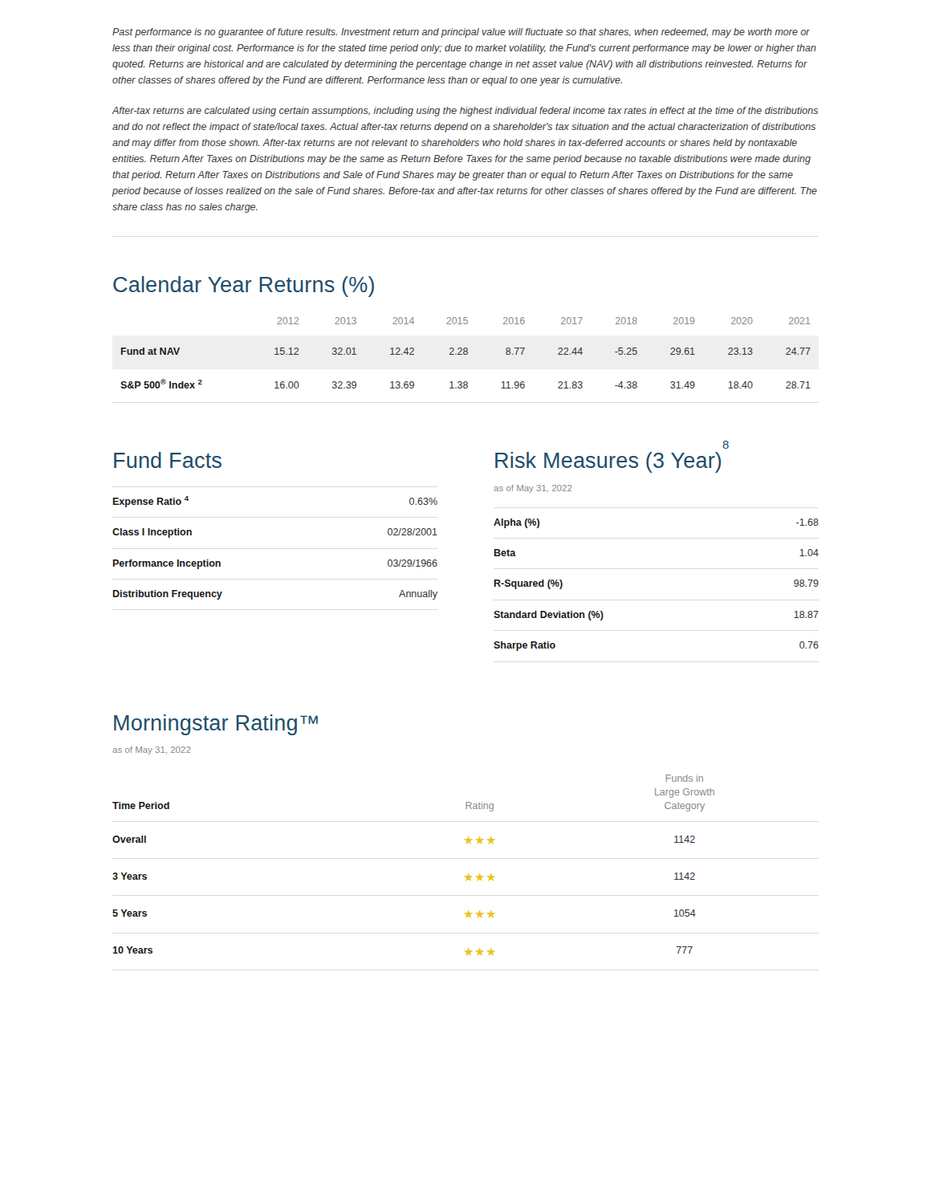Past performance is no guarantee of future results. Investment return and principal value will fluctuate so that shares, when redeemed, may be worth more or less than their original cost. Performance is for the stated time period only; due to market volatility, the Fund's current performance may be lower or higher than quoted. Returns are historical and are calculated by determining the percentage change in net asset value (NAV) with all distributions reinvested. Returns for other classes of shares offered by the Fund are different. Performance less than or equal to one year is cumulative.
After-tax returns are calculated using certain assumptions, including using the highest individual federal income tax rates in effect at the time of the distributions and do not reflect the impact of state/local taxes. Actual after-tax returns depend on a shareholder's tax situation and the actual characterization of distributions and may differ from those shown. After-tax returns are not relevant to shareholders who hold shares in tax-deferred accounts or shares held by nontaxable entities. Return After Taxes on Distributions may be the same as Return Before Taxes for the same period because no taxable distributions were made during that period. Return After Taxes on Distributions and Sale of Fund Shares may be greater than or equal to Return After Taxes on Distributions for the same period because of losses realized on the sale of Fund shares. Before-tax and after-tax returns for other classes of shares offered by the Fund are different. The share class has no sales charge.
Calendar Year Returns (%)
| | 2012 | 2013 | 2014 | 2015 | 2016 | 2017 | 2018 | 2019 | 2020 | 2021 |
| --- | --- | --- | --- | --- | --- | --- | --- | --- | --- | --- |
| Fund at NAV | 15.12 | 32.01 | 12.42 | 2.28 | 8.77 | 22.44 | -5.25 | 29.61 | 23.13 | 24.77 |
| S&P 500 ® Index 2 | 16.00 | 32.39 | 13.69 | 1.38 | 11.96 | 21.83 | -4.38 | 31.49 | 18.40 | 28.71 |
Fund Facts
| Expense Ratio 4 | 0.63% |
| Class I Inception | 02/28/2001 |
| Performance Inception | 03/29/1966 |
| Distribution Frequency | Annually |
Risk Measures (3 Year)8
as of May 31, 2022
| Alpha (%) | -1.68 |
| Beta | 1.04 |
| R-Squared (%) | 98.79 |
| Standard Deviation (%) | 18.87 |
| Sharpe Ratio | 0.76 |
Morningstar Rating™
as of May 31, 2022
| Time Period | Rating | Funds in Large Growth Category |
| --- | --- | --- |
| Overall | ★★★ | 1142 |
| 3 Years | ★★★ | 1142 |
| 5 Years | ★★★ | 1054 |
| 10 Years | ★★★ | 777 |